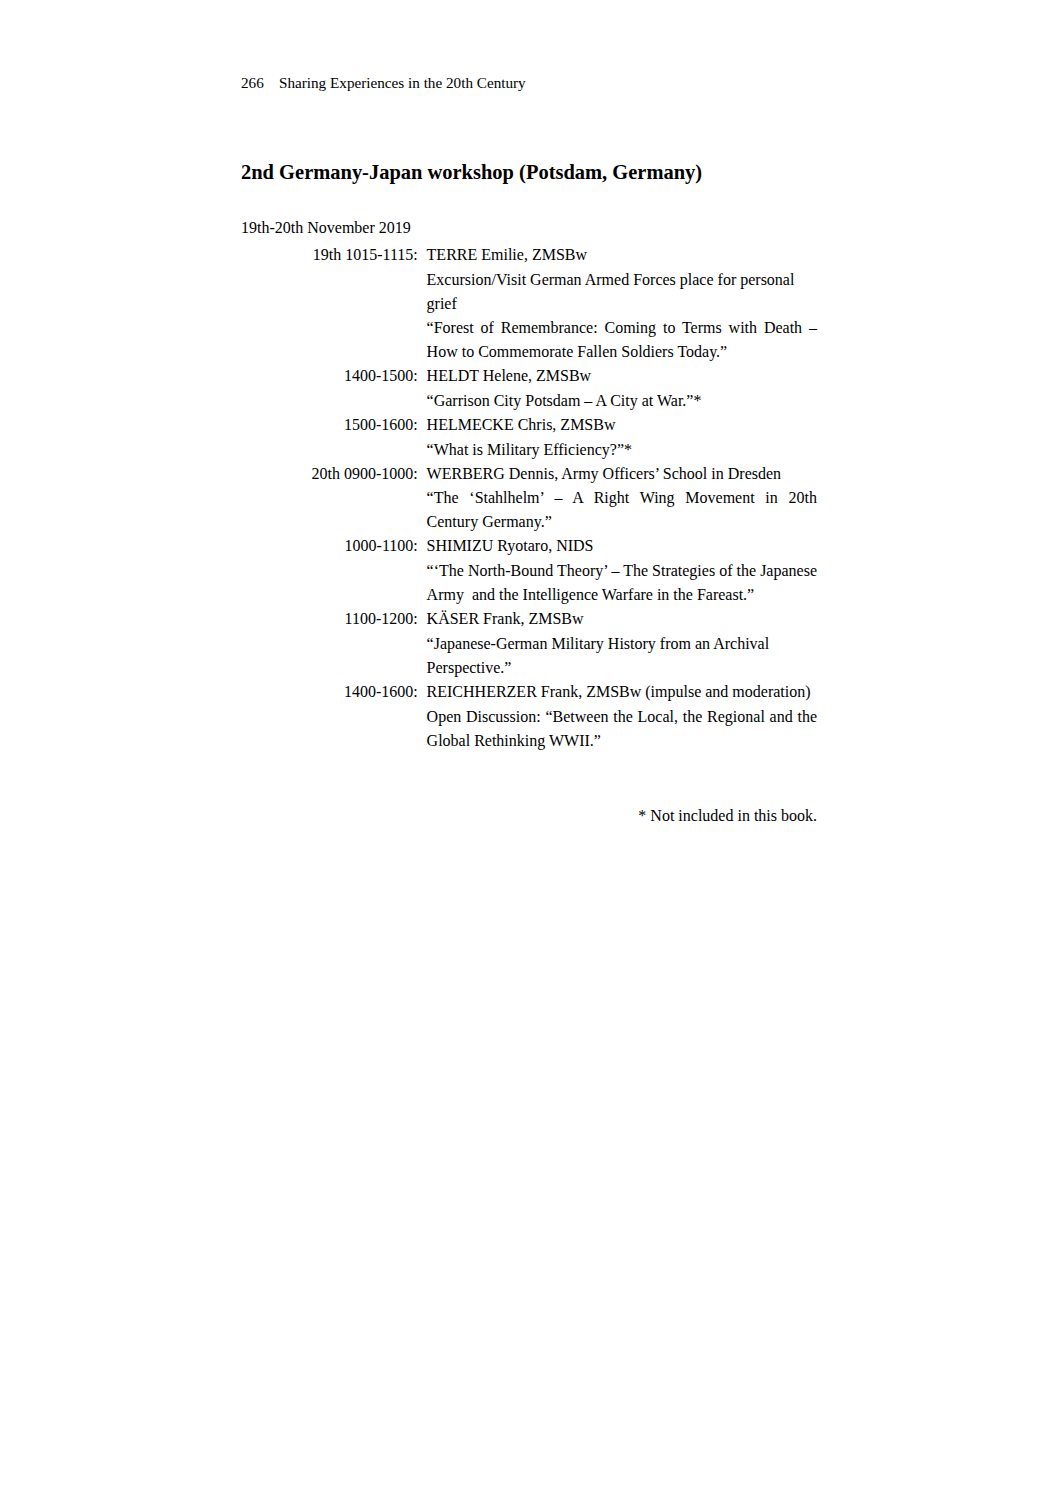266 Sharing Experiences in the 20th Century
2nd Germany-Japan workshop (Potsdam, Germany)
19th-20th November 2019
19th 1015-1115:
TERRE Emilie, ZMSBw
Excursion/Visit German Armed Forces place for personal grief
“Forest of Remembrance: Coming to Terms with Death – How to Commemorate Fallen Soldiers Today.”
1400-1500:
HELDT Helene, ZMSBw
“Garrison City Potsdam – A City at War.”*
1500-1600:
HELMECKE Chris, ZMSBw
“What is Military Efficiency?”*
20th 0900-1000:
WERBERG Dennis, Army Officers’ School in Dresden
“The ‘Stahlhelm’ – A Right Wing Movement in 20th Century Germany.”
1000-1100:
SHIMIZU Ryotaro, NIDS
“‘The North-Bound Theory’ – The Strategies of the Japanese Army and the Intelligence Warfare in the Fareast.”
1100-1200:
KÄSER Frank, ZMSBw
“Japanese-German Military History from an Archival Perspective.”
1400-1600:
REICHHERZER Frank, ZMSBw (impulse and moderation)
Open Discussion: “Between the Local, the Regional and the Global Rethinking WWII.”
* Not included in this book.